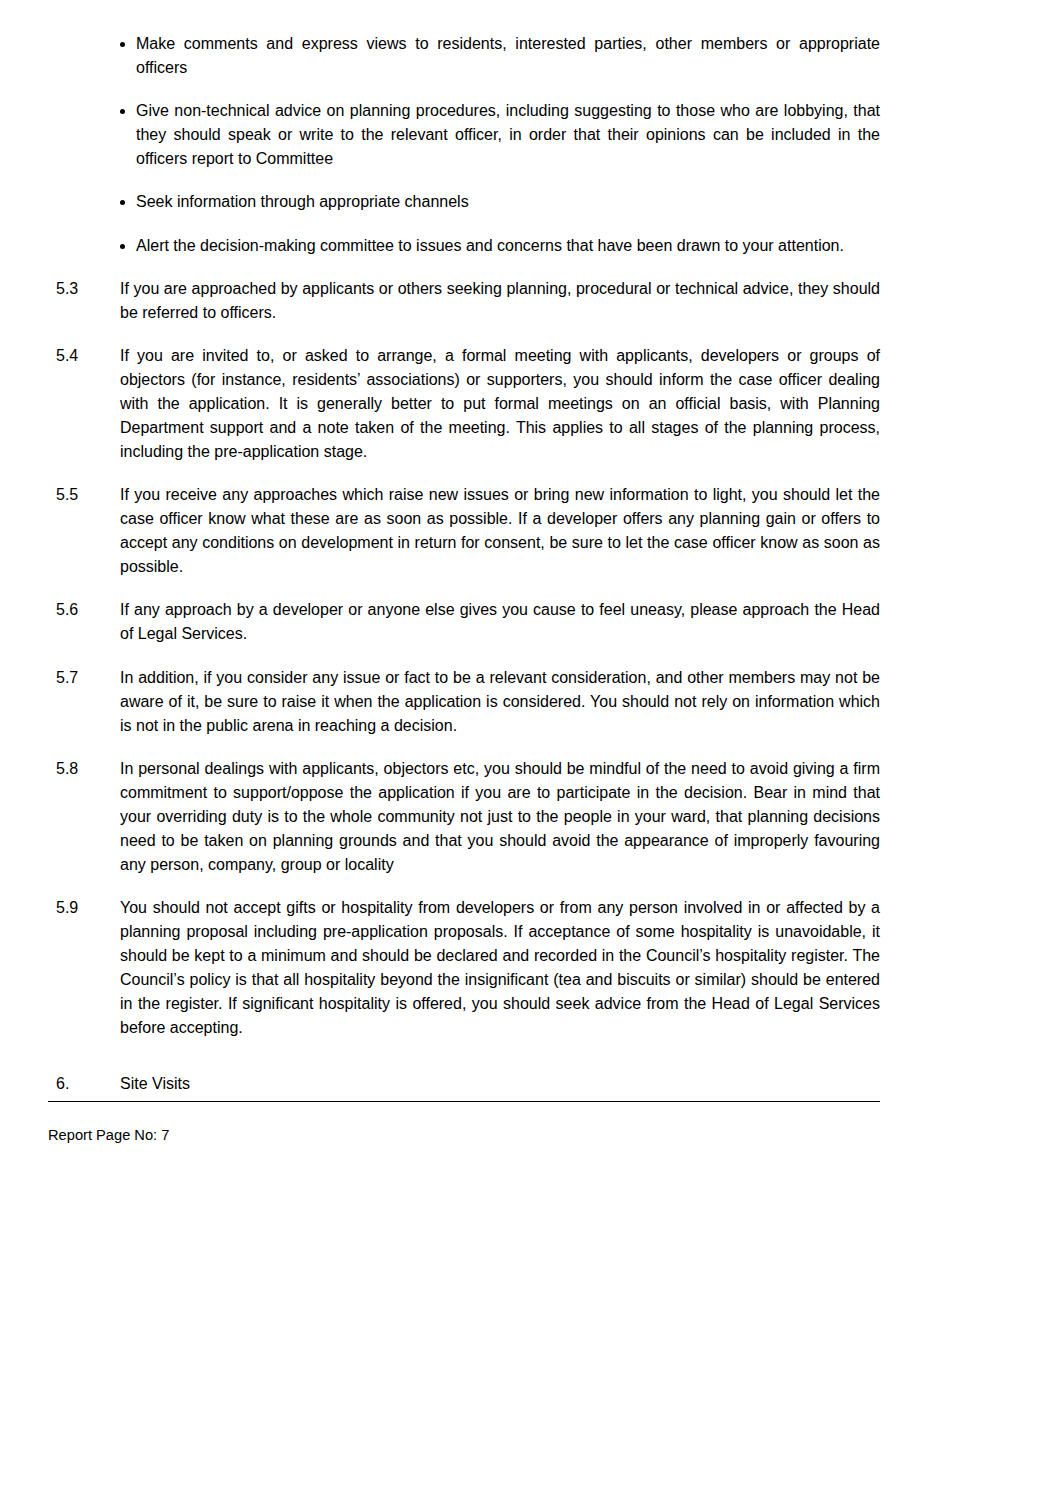Make comments and express views to residents, interested parties, other members or appropriate officers
Give non-technical advice on planning procedures, including suggesting to those who are lobbying, that they should speak or write to the relevant officer, in order that their opinions can be included in the officers report to Committee
Seek information through appropriate channels
Alert the decision-making committee to issues and concerns that have been drawn to your attention.
5.3
If you are approached by applicants or others seeking planning, procedural or technical advice, they should be referred to officers.
5.4
If you are invited to, or asked to arrange, a formal meeting with applicants, developers or groups of objectors (for instance, residents’ associations) or supporters, you should inform the case officer dealing with the application. It is generally better to put formal meetings on an official basis, with Planning Department support and a note taken of the meeting. This applies to all stages of the planning process, including the pre-application stage.
5.5
If you receive any approaches which raise new issues or bring new information to light, you should let the case officer know what these are as soon as possible. If a developer offers any planning gain or offers to accept any conditions on development in return for consent, be sure to let the case officer know as soon as possible.
5.6
If any approach by a developer or anyone else gives you cause to feel uneasy, please approach the Head of Legal Services.
5.7
In addition, if you consider any issue or fact to be a relevant consideration, and other members may not be aware of it, be sure to raise it when the application is considered. You should not rely on information which is not in the public arena in reaching a decision.
5.8
In personal dealings with applicants, objectors etc, you should be mindful of the need to avoid giving a firm commitment to support/oppose the application if you are to participate in the decision. Bear in mind that your overriding duty is to the whole community not just to the people in your ward, that planning decisions need to be taken on planning grounds and that you should avoid the appearance of improperly favouring any person, company, group or locality
5.9
You should not accept gifts or hospitality from developers or from any person involved in or affected by a planning proposal including pre-application proposals. If acceptance of some hospitality is unavoidable, it should be kept to a minimum and should be declared and recorded in the Council’s hospitality register. The Council’s policy is that all hospitality beyond the insignificant (tea and biscuits or similar) should be entered in the register. If significant hospitality is offered, you should seek advice from the Head of Legal Services before accepting.
6. Site Visits
Report Page No: 7